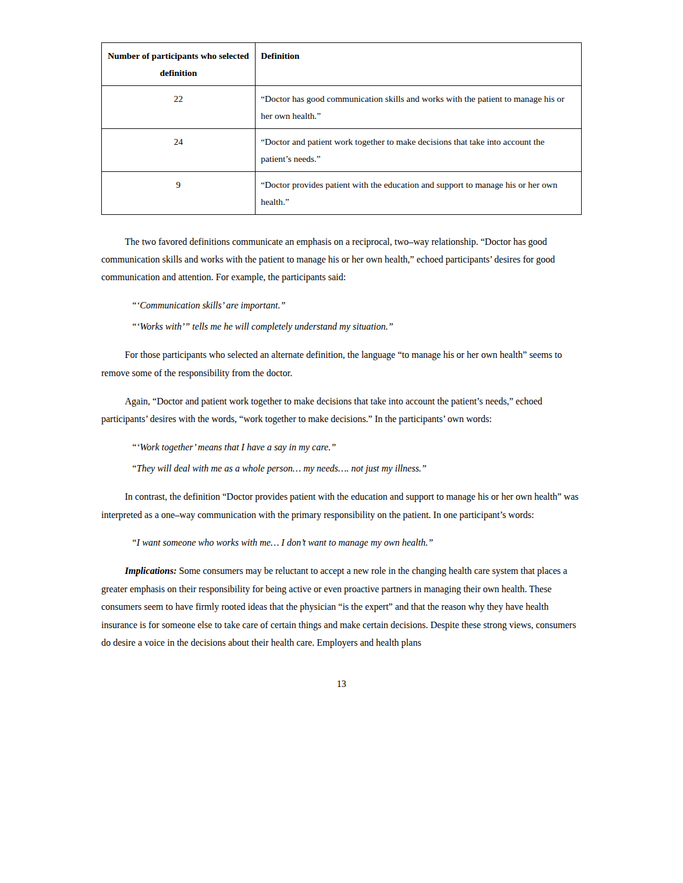| Number of participants who selected definition | Definition |
| --- | --- |
| 22 | “Doctor has good communication skills and works with the patient to manage his or her own health.” |
| 24 | “Doctor and patient work together to make decisions that take into account the patient’s needs.” |
| 9 | “Doctor provides patient with the education and support to manage his or her own health.” |
The two favored definitions communicate an emphasis on a reciprocal, two–way relationship. “Doctor has good communication skills and works with the patient to manage his or her own health,” echoed participants’ desires for good communication and attention. For example, the participants said:
“‘Communication skills’ are important.”
“‘Works with’” tells me he will completely understand my situation.”
For those participants who selected an alternate definition, the language “to manage his or her own health” seems to remove some of the responsibility from the doctor.
Again, “Doctor and patient work together to make decisions that take into account the patient’s needs,” echoed participants’ desires with the words, “work together to make decisions.” In the participants’ own words:
“‘Work together’ means that I have a say in my care.”
“They will deal with me as a whole person… my needs…. not just my illness.”
In contrast, the definition “Doctor provides patient with the education and support to manage his or her own health” was interpreted as a one–way communication with the primary responsibility on the patient. In one participant’s words:
“I want someone who works with me… I don’t want to manage my own health.”
Implications: Some consumers may be reluctant to accept a new role in the changing health care system that places a greater emphasis on their responsibility for being active or even proactive partners in managing their own health. These consumers seem to have firmly rooted ideas that the physician “is the expert” and that the reason why they have health insurance is for someone else to take care of certain things and make certain decisions. Despite these strong views, consumers do desire a voice in the decisions about their health care. Employers and health plans
13